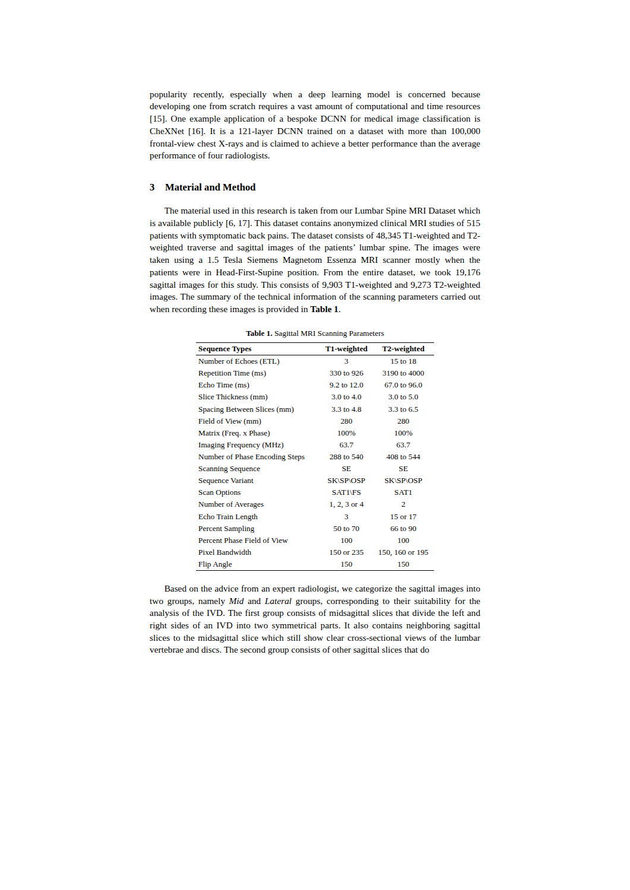popularity recently, especially when a deep learning model is concerned because developing one from scratch requires a vast amount of computational and time resources [15]. One example application of a bespoke DCNN for medical image classification is CheXNet [16]. It is a 121-layer DCNN trained on a dataset with more than 100,000 frontal-view chest X-rays and is claimed to achieve a better performance than the average performance of four radiologists.
3 Material and Method
The material used in this research is taken from our Lumbar Spine MRI Dataset which is available publicly [6, 17]. This dataset contains anonymized clinical MRI studies of 515 patients with symptomatic back pains. The dataset consists of 48,345 T1-weighted and T2-weighted traverse and sagittal images of the patients’ lumbar spine. The images were taken using a 1.5 Tesla Siemens Magnetom Essenza MRI scanner mostly when the patients were in Head-First-Supine position. From the entire dataset, we took 19,176 sagittal images for this study. This consists of 9,903 T1-weighted and 9,273 T2-weighted images. The summary of the technical information of the scanning parameters carried out when recording these images is provided in Table 1.
Table 1. Sagittal MRI Scanning Parameters
| Sequence Types | T1-weighted | T2-weighted |
| --- | --- | --- |
| Number of Echoes (ETL) | 3 | 15 to 18 |
| Repetition Time (ms) | 330 to 926 | 3190 to 4000 |
| Echo Time (ms) | 9.2 to 12.0 | 67.0 to 96.0 |
| Slice Thickness (mm) | 3.0 to 4.0 | 3.0 to 5.0 |
| Spacing Between Slices (mm) | 3.3 to 4.8 | 3.3 to 6.5 |
| Field of View (mm) | 280 | 280 |
| Matrix (Freq. x Phase) | 100% | 100% |
| Imaging Frequency (MHz) | 63.7 | 63.7 |
| Number of Phase Encoding Steps | 288 to 540 | 408 to 544 |
| Scanning Sequence | SE | SE |
| Sequence Variant | SK\SP\OSP | SK\SP\OSP |
| Scan Options | SAT1\FS | SAT1 |
| Number of Averages | 1, 2, 3 or 4 | 2 |
| Echo Train Length | 3 | 15 or 17 |
| Percent Sampling | 50 to 70 | 66 to 90 |
| Percent Phase Field of View | 100 | 100 |
| Pixel Bandwidth | 150 or 235 | 150, 160 or 195 |
| Flip Angle | 150 | 150 |
Based on the advice from an expert radiologist, we categorize the sagittal images into two groups, namely Mid and Lateral groups, corresponding to their suitability for the analysis of the IVD. The first group consists of midsagittal slices that divide the left and right sides of an IVD into two symmetrical parts. It also contains neighboring sagittal slices to the midsagittal slice which still show clear cross-sectional views of the lumbar vertebrae and discs. The second group consists of other sagittal slices that do